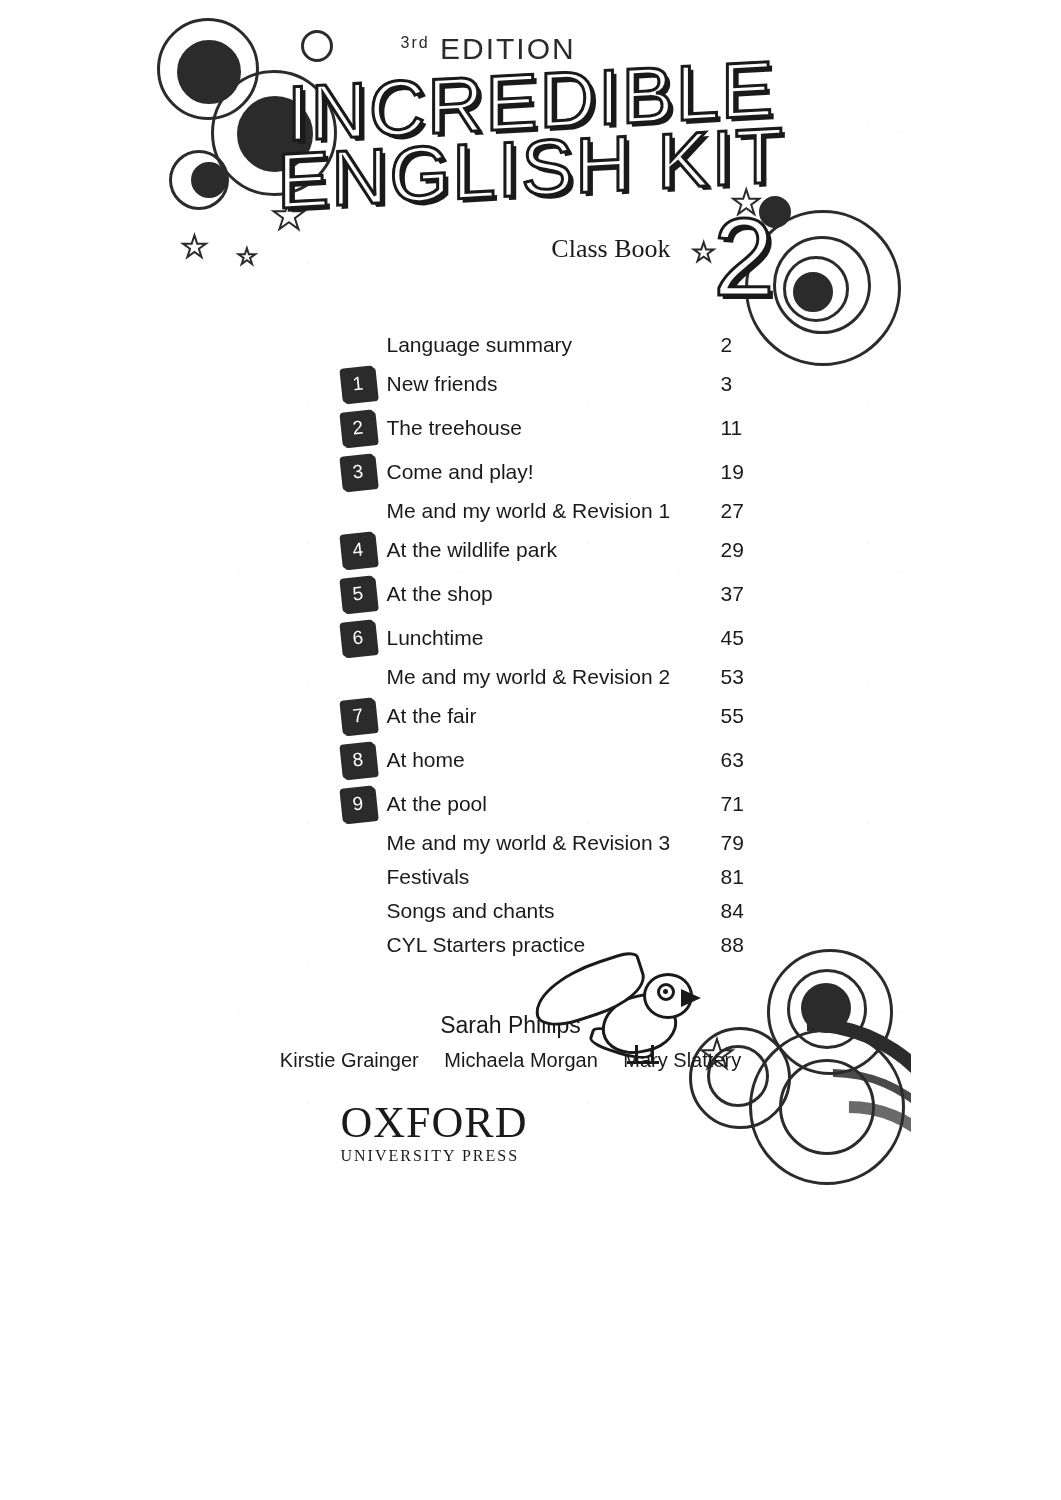★ ★ ★ ★ ★ ★
3rd EDITION
INCREDIBLE ENGLISH KIT
Class Book 2
| | Language summary | 2 |
| 1 | New friends | 3 |
| 2 | The treehouse | 11 |
| 3 | Come and play! | 19 |
| | Me and my world & Revision 1 | 27 |
| 4 | At the wildlife park | 29 |
| 5 | At the shop | 37 |
| 6 | Lunchtime | 45 |
| | Me and my world & Revision 2 | 53 |
| 7 | At the fair | 55 |
| 8 | At home | 63 |
| 9 | At the pool | 71 |
| | Me and my world & Revision 3 | 79 |
| | Festivals | 81 |
| | Songs and chants | 84 |
| | CYL Starters practice | 88 |
Sarah Phillips Kirstie Grainger Michaela Morgan Mary Slattery
OXFORD
UNIVERSITY PRESS